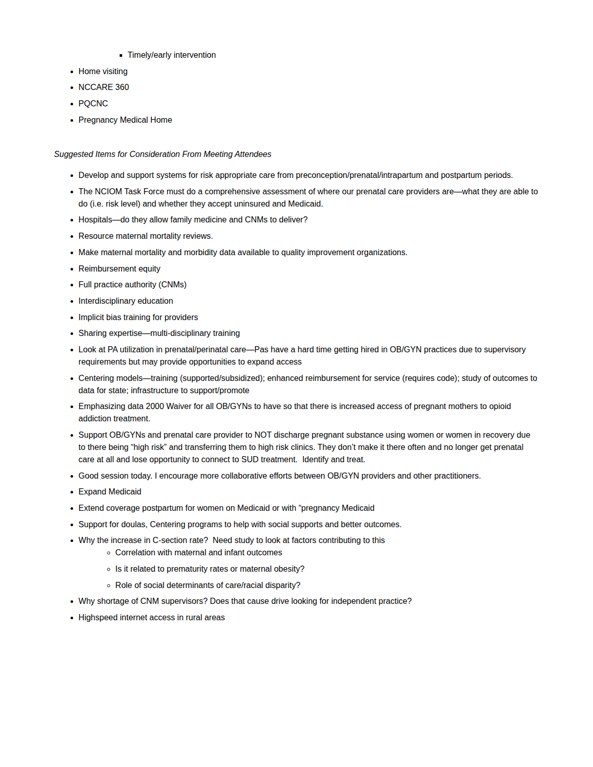Timely/early intervention
Home visiting
NCCARE 360
PQCNC
Pregnancy Medical Home
Suggested Items for Consideration From Meeting Attendees
Develop and support systems for risk appropriate care from preconception/prenatal/intrapartum and postpartum periods.
The NCIOM Task Force must do a comprehensive assessment of where our prenatal care providers are—what they are able to do (i.e. risk level) and whether they accept uninsured and Medicaid.
Hospitals—do they allow family medicine and CNMs to deliver?
Resource maternal mortality reviews.
Make maternal mortality and morbidity data available to quality improvement organizations.
Reimbursement equity
Full practice authority (CNMs)
Interdisciplinary education
Implicit bias training for providers
Sharing expertise—multi-disciplinary training
Look at PA utilization in prenatal/perinatal care—Pas have a hard time getting hired in OB/GYN practices due to supervisory requirements but may provide opportunities to expand access
Centering models—training (supported/subsidized); enhanced reimbursement for service (requires code); study of outcomes to data for state; infrastructure to support/promote
Emphasizing data 2000 Waiver for all OB/GYNs to have so that there is increased access of pregnant mothers to opioid addiction treatment.
Support OB/GYNs and prenatal care provider to NOT discharge pregnant substance using women or women in recovery due to there being “high risk” and transferring them to high risk clinics. They don’t make it there often and no longer get prenatal care at all and lose opportunity to connect to SUD treatment. Identify and treat.
Good session today. I encourage more collaborative efforts between OB/GYN providers and other practitioners.
Expand Medicaid
Extend coverage postpartum for women on Medicaid or with “pregnancy Medicaid
Support for doulas, Centering programs to help with social supports and better outcomes.
Why the increase in C-section rate? Need study to look at factors contributing to this
Correlation with maternal and infant outcomes
Is it related to prematurity rates or maternal obesity?
Role of social determinants of care/racial disparity?
Why shortage of CNM supervisors? Does that cause drive looking for independent practice?
Highspeed internet access in rural areas